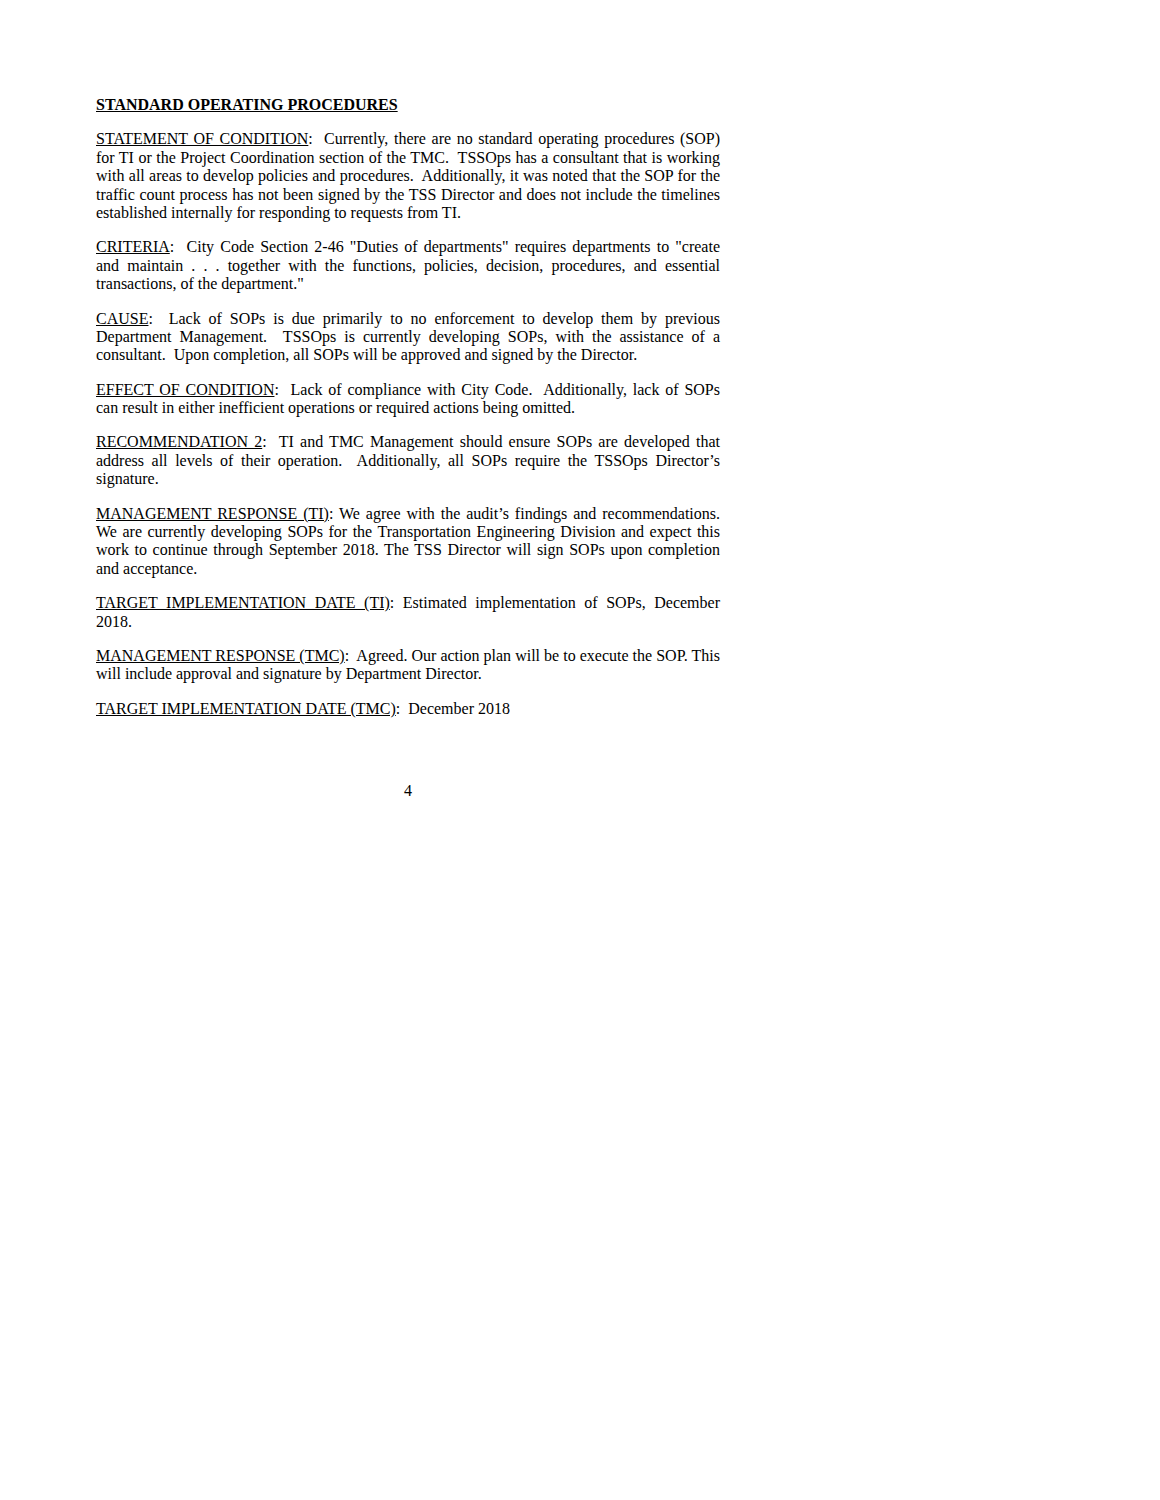STANDARD OPERATING PROCEDURES
STATEMENT OF CONDITION: Currently, there are no standard operating procedures (SOP) for TI or the Project Coordination section of the TMC. TSSOps has a consultant that is working with all areas to develop policies and procedures. Additionally, it was noted that the SOP for the traffic count process has not been signed by the TSS Director and does not include the timelines established internally for responding to requests from TI.
CRITERIA: City Code Section 2-46 "Duties of departments" requires departments to "create and maintain . . . together with the functions, policies, decision, procedures, and essential transactions, of the department."
CAUSE: Lack of SOPs is due primarily to no enforcement to develop them by previous Department Management. TSSOps is currently developing SOPs, with the assistance of a consultant. Upon completion, all SOPs will be approved and signed by the Director.
EFFECT OF CONDITION: Lack of compliance with City Code. Additionally, lack of SOPs can result in either inefficient operations or required actions being omitted.
RECOMMENDATION 2: TI and TMC Management should ensure SOPs are developed that address all levels of their operation. Additionally, all SOPs require the TSSOps Director’s signature.
MANAGEMENT RESPONSE (TI): We agree with the audit’s findings and recommendations. We are currently developing SOPs for the Transportation Engineering Division and expect this work to continue through September 2018. The TSS Director will sign SOPs upon completion and acceptance.
TARGET IMPLEMENTATION DATE (TI): Estimated implementation of SOPs, December 2018.
MANAGEMENT RESPONSE (TMC): Agreed. Our action plan will be to execute the SOP. This will include approval and signature by Department Director.
TARGET IMPLEMENTATION DATE (TMC): December 2018
4